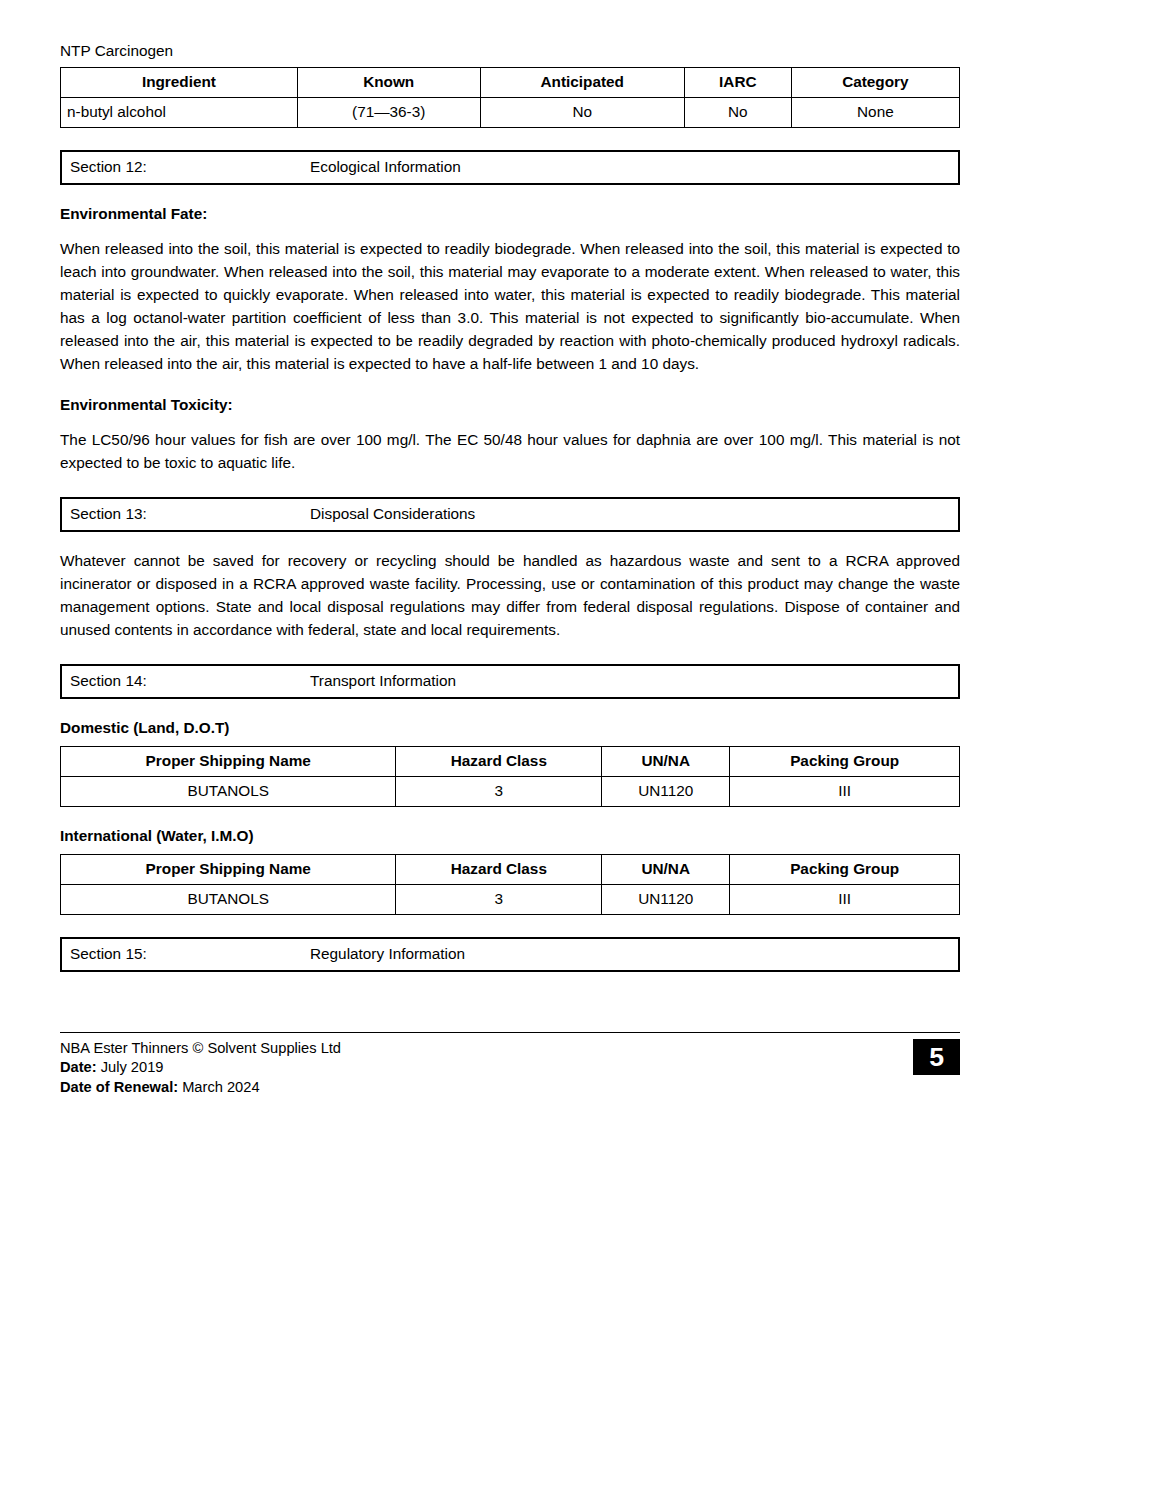NTP Carcinogen
| Ingredient | Known | Anticipated | IARC | Category |
| --- | --- | --- | --- | --- |
| n-butyl alcohol | (71—36-3) | No | No | None |
Section 12: Ecological Information
Environmental Fate:
When released into the soil, this material is expected to readily biodegrade. When released into the soil, this material is expected to leach into groundwater. When released into the soil, this material may evaporate to a moderate extent. When released to water, this material is expected to quickly evaporate. When released into water, this material is expected to readily biodegrade. This material has a log octanol-water partition coefficient of less than 3.0. This material is not expected to significantly bio-accumulate. When released into the air, this material is expected to be readily degraded by reaction with photo-chemically produced hydroxyl radicals. When released into the air, this material is expected to have a half-life between 1 and 10 days.
Environmental Toxicity:
The LC50/96 hour values for fish are over 100 mg/l. The EC 50/48 hour values for daphnia are over 100 mg/l. This material is not expected to be toxic to aquatic life.
Section 13: Disposal Considerations
Whatever cannot be saved for recovery or recycling should be handled as hazardous waste and sent to a RCRA approved incinerator or disposed in a RCRA approved waste facility. Processing, use or contamination of this product may change the waste management options. State and local disposal regulations may differ from federal disposal regulations. Dispose of container and unused contents in accordance with federal, state and local requirements.
Section 14: Transport Information
Domestic (Land, D.O.T)
| Proper Shipping Name | Hazard Class | UN/NA | Packing Group |
| --- | --- | --- | --- |
| BUTANOLS | 3 | UN1120 | III |
International (Water, I.M.O)
| Proper Shipping Name | Hazard Class | UN/NA | Packing Group |
| --- | --- | --- | --- |
| BUTANOLS | 3 | UN1120 | III |
Section 15: Regulatory Information
NBA Ester Thinners © Solvent Supplies Ltd
Date: July 2019
Date of Renewal: March 2024
5